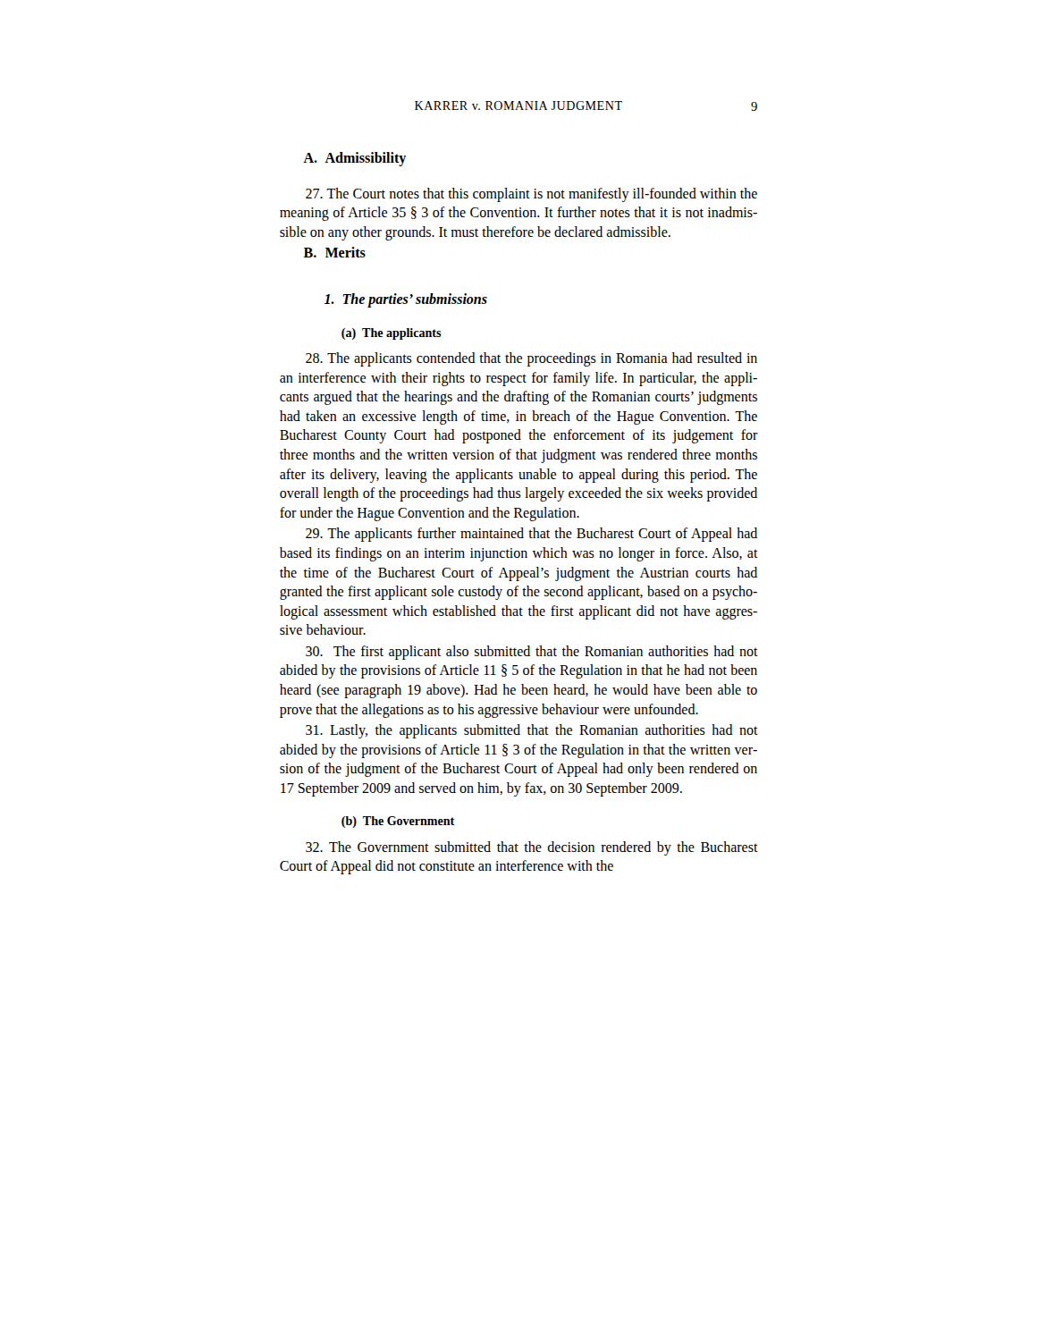KARRER v. ROMANIA JUDGMENT 9
A. Admissibility
27. The Court notes that this complaint is not manifestly ill-founded within the meaning of Article 35 § 3 of the Convention. It further notes that it is not inadmissible on any other grounds. It must therefore be declared admissible.
B. Merits
1. The parties’ submissions
(a) The applicants
28. The applicants contended that the proceedings in Romania had resulted in an interference with their rights to respect for family life. In particular, the applicants argued that the hearings and the drafting of the Romanian courts’ judgments had taken an excessive length of time, in breach of the Hague Convention. The Bucharest County Court had postponed the enforcement of its judgement for three months and the written version of that judgment was rendered three months after its delivery, leaving the applicants unable to appeal during this period. The overall length of the proceedings had thus largely exceeded the six weeks provided for under the Hague Convention and the Regulation.
29. The applicants further maintained that the Bucharest Court of Appeal had based its findings on an interim injunction which was no longer in force. Also, at the time of the Bucharest Court of Appeal’s judgment the Austrian courts had granted the first applicant sole custody of the second applicant, based on a psychological assessment which established that the first applicant did not have aggressive behaviour.
30. The first applicant also submitted that the Romanian authorities had not abided by the provisions of Article 11 § 5 of the Regulation in that he had not been heard (see paragraph 19 above). Had he been heard, he would have been able to prove that the allegations as to his aggressive behaviour were unfounded.
31. Lastly, the applicants submitted that the Romanian authorities had not abided by the provisions of Article 11 § 3 of the Regulation in that the written version of the judgment of the Bucharest Court of Appeal had only been rendered on 17 September 2009 and served on him, by fax, on 30 September 2009.
(b) The Government
32. The Government submitted that the decision rendered by the Bucharest Court of Appeal did not constitute an interference with the